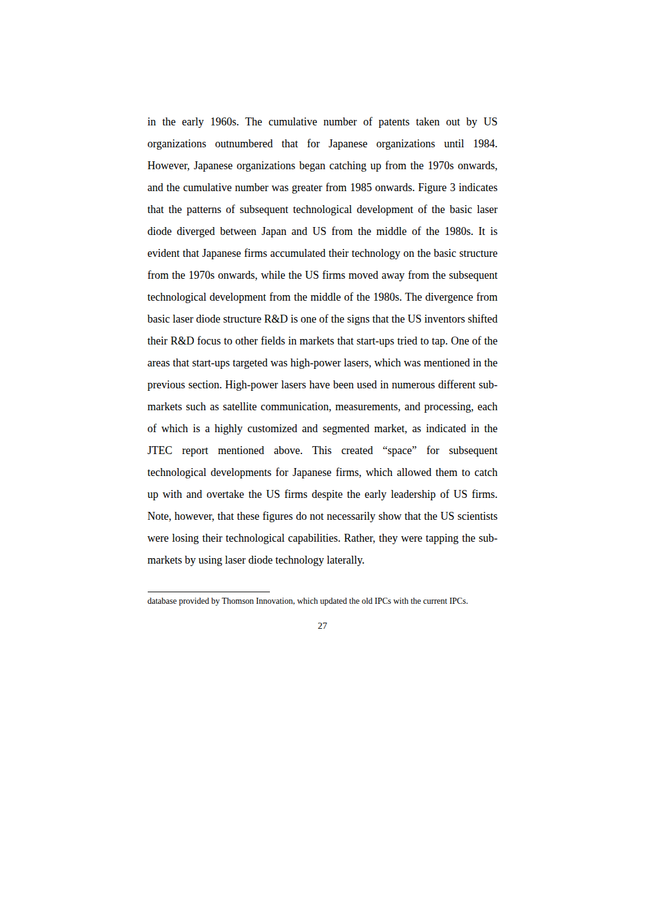in the early 1960s. The cumulative number of patents taken out by US organizations outnumbered that for Japanese organizations until 1984. However, Japanese organizations began catching up from the 1970s onwards, and the cumulative number was greater from 1985 onwards. Figure 3 indicates that the patterns of subsequent technological development of the basic laser diode diverged between Japan and US from the middle of the 1980s. It is evident that Japanese firms accumulated their technology on the basic structure from the 1970s onwards, while the US firms moved away from the subsequent technological development from the middle of the 1980s. The divergence from basic laser diode structure R&D is one of the signs that the US inventors shifted their R&D focus to other fields in markets that start-ups tried to tap. One of the areas that start-ups targeted was high-power lasers, which was mentioned in the previous section. High-power lasers have been used in numerous different sub-markets such as satellite communication, measurements, and processing, each of which is a highly customized and segmented market, as indicated in the JTEC report mentioned above. This created “space” for subsequent technological developments for Japanese firms, which allowed them to catch up with and overtake the US firms despite the early leadership of US firms. Note, however, that these figures do not necessarily show that the US scientists were losing their technological capabilities. Rather, they were tapping the sub-markets by using laser diode technology laterally.
database provided by Thomson Innovation, which updated the old IPCs with the current IPCs.
27